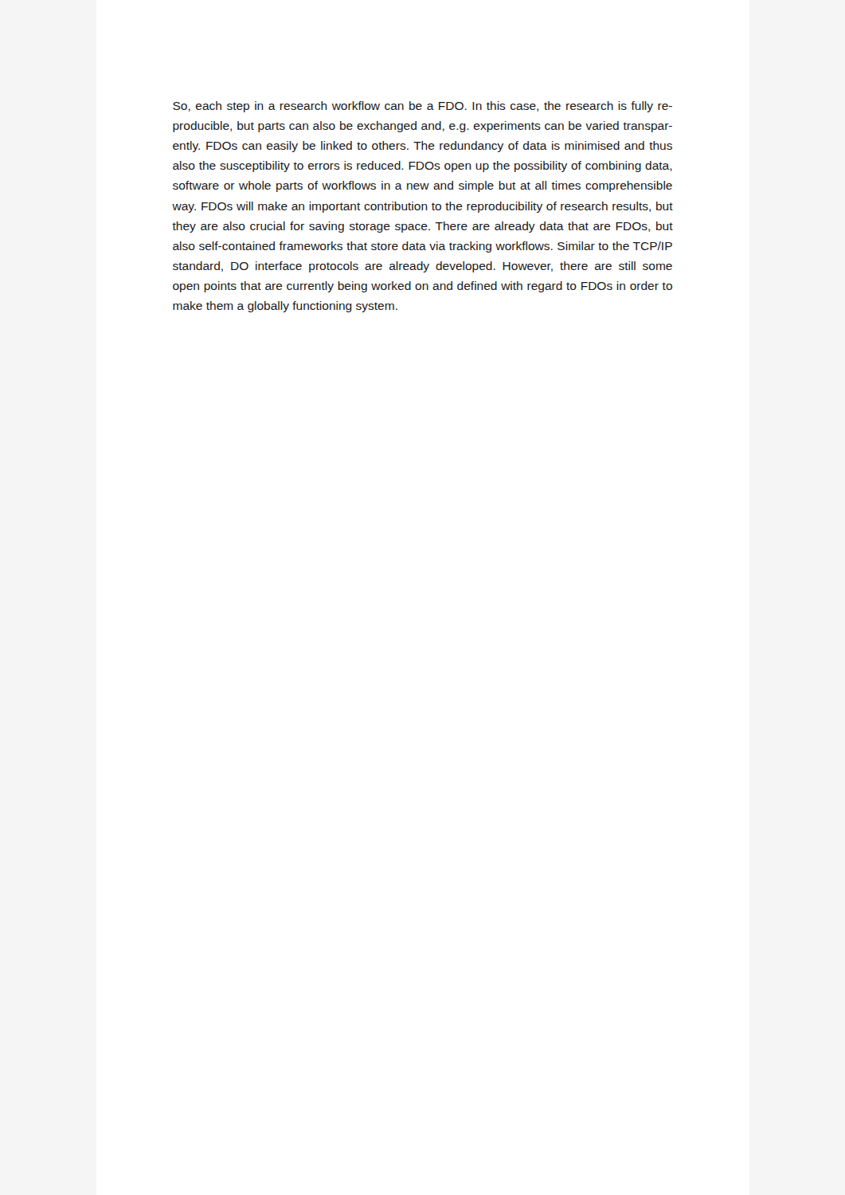So, each step in a research workflow can be a FDO. In this case, the research is fully reproducible, but parts can also be exchanged and, e.g. experiments can be varied transparently. FDOs can easily be linked to others. The redundancy of data is minimised and thus also the susceptibility to errors is reduced. FDOs open up the possibility of combining data, software or whole parts of workflows in a new and simple but at all times comprehensible way. FDOs will make an important contribution to the reproducibility of research results, but they are also crucial for saving storage space. There are already data that are FDOs, but also self-contained frameworks that store data via tracking workflows. Similar to the TCP/IP standard, DO interface protocols are already developed. However, there are still some open points that are currently being worked on and defined with regard to FDOs in order to make them a globally functioning system.